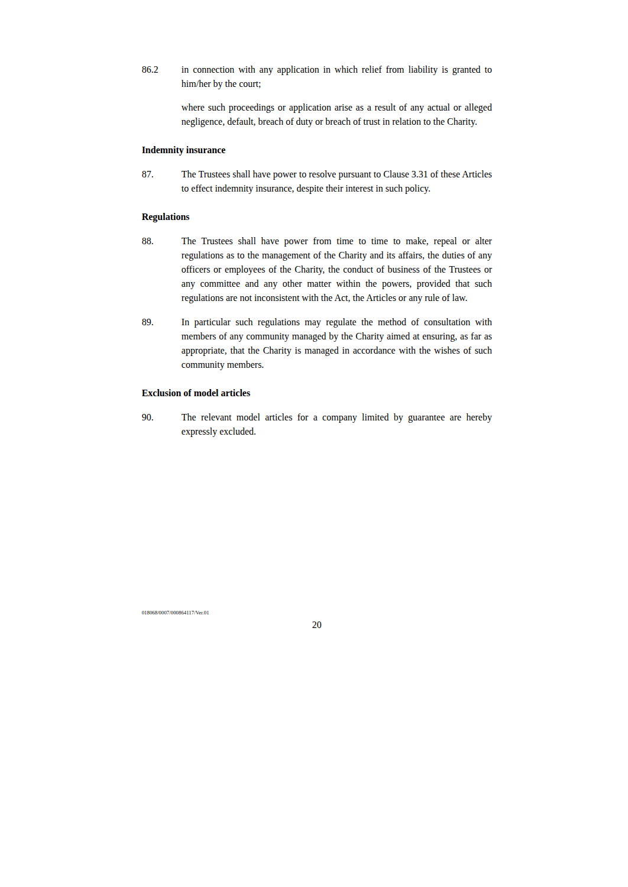86.2
in connection with any application in which relief from liability is granted to him/her by the court;
where such proceedings or application arise as a result of any actual or alleged negligence, default, breach of duty or breach of trust in relation to the Charity.
Indemnity insurance
87.
The Trustees shall have power to resolve pursuant to Clause 3.31 of these Articles to effect indemnity insurance, despite their interest in such policy.
Regulations
88.
The Trustees shall have power from time to time to make, repeal or alter regulations as to the management of the Charity and its affairs, the duties of any officers or employees of the Charity, the conduct of business of the Trustees or any committee and any other matter within the powers, provided that such regulations are not inconsistent with the Act, the Articles or any rule of law.
89.
In particular such regulations may regulate the method of consultation with members of any community managed by the Charity aimed at ensuring, as far as appropriate, that the Charity is managed in accordance with the wishes of such community members.
Exclusion of model articles
90.
The relevant model articles for a company limited by guarantee are hereby expressly excluded.
018068/0007/000864117/Ver.01
20